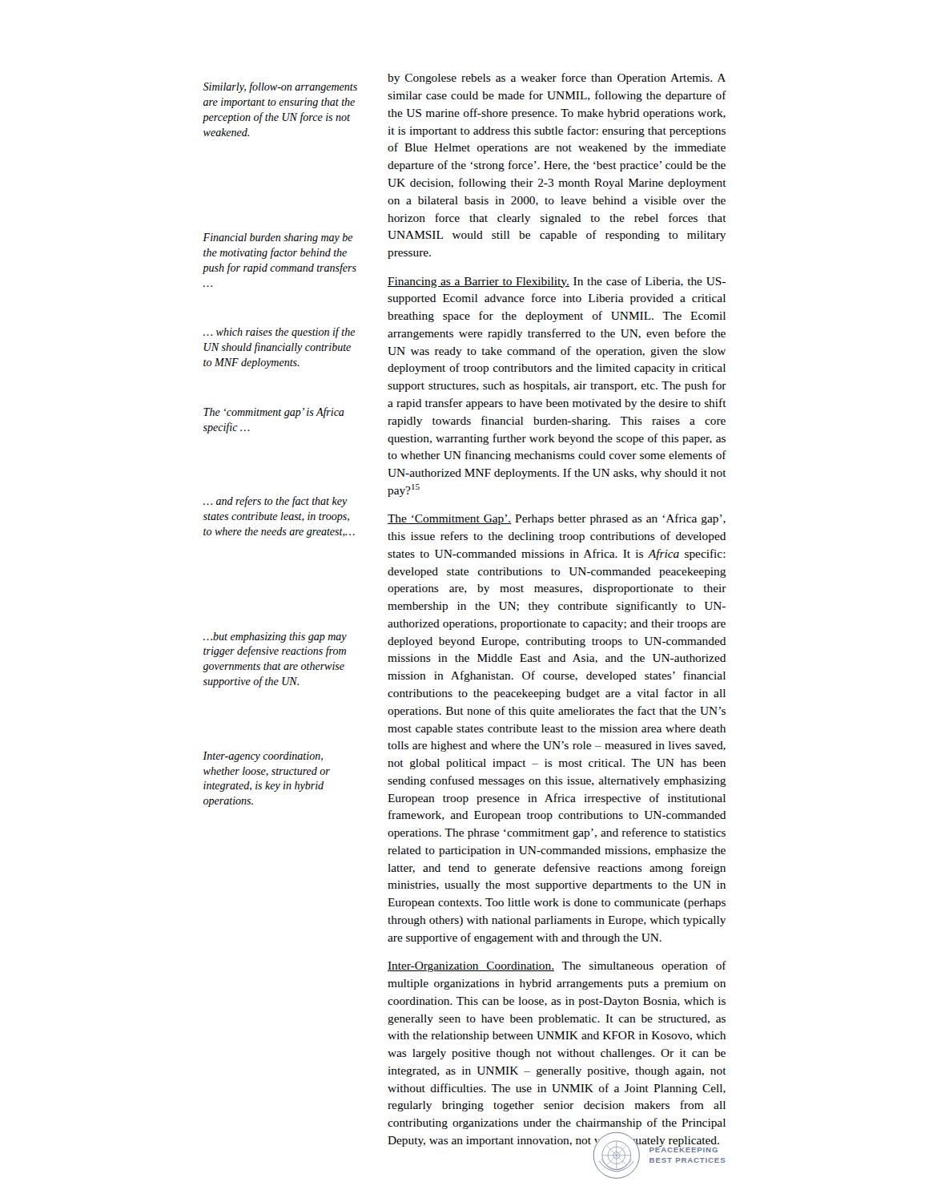Similarly, follow-on arrangements are important to ensuring that the perception of the UN force is not weakened.
Financial burden sharing may be the motivating factor behind the push for rapid command transfers …
… which raises the question if the UN should financially contribute to MNF deployments.
The ‘commitment gap’ is Africa specific …
… and refers to the fact that key states contribute least, in troops, to where the needs are greatest,…
…but emphasizing this gap may trigger defensive reactions from governments that are otherwise supportive of the UN.
Inter-agency coordination, whether loose, structured or integrated, is key in hybrid operations.
by Congolese rebels as a weaker force than Operation Artemis. A similar case could be made for UNMIL, following the departure of the US marine off-shore presence. To make hybrid operations work, it is important to address this subtle factor: ensuring that perceptions of Blue Helmet operations are not weakened by the immediate departure of the ‘strong force’. Here, the ‘best practice’ could be the UK decision, following their 2-3 month Royal Marine deployment on a bilateral basis in 2000, to leave behind a visible over the horizon force that clearly signaled to the rebel forces that UNAMSIL would still be capable of responding to military pressure.
Financing as a Barrier to Flexibility. In the case of Liberia, the US-supported Ecomil advance force into Liberia provided a critical breathing space for the deployment of UNMIL. The Ecomil arrangements were rapidly transferred to the UN, even before the UN was ready to take command of the operation, given the slow deployment of troop contributors and the limited capacity in critical support structures, such as hospitals, air transport, etc. The push for a rapid transfer appears to have been motivated by the desire to shift rapidly towards financial burden-sharing. This raises a core question, warranting further work beyond the scope of this paper, as to whether UN financing mechanisms could cover some elements of UN-authorized MNF deployments. If the UN asks, why should it not pay?15
The ‘Commitment Gap’. Perhaps better phrased as an ‘Africa gap’, this issue refers to the declining troop contributions of developed states to UN-commanded missions in Africa. It is Africa specific: developed state contributions to UN-commanded peacekeeping operations are, by most measures, disproportionate to their membership in the UN; they contribute significantly to UN-authorized operations, proportionate to capacity; and their troops are deployed beyond Europe, contributing troops to UN-commanded missions in the Middle East and Asia, and the UN-authorized mission in Afghanistan. Of course, developed states’ financial contributions to the peacekeeping budget are a vital factor in all operations. But none of this quite ameliorates the fact that the UN’s most capable states contribute least to the mission area where death tolls are highest and where the UN’s role – measured in lives saved, not global political impact – is most critical. The UN has been sending confused messages on this issue, alternatively emphasizing European troop presence in Africa irrespective of institutional framework, and European troop contributions to UN-commanded operations. The phrase ‘commitment gap’, and reference to statistics related to participation in UN-commanded missions, emphasize the latter, and tend to generate defensive reactions among foreign ministries, usually the most supportive departments to the UN in European contexts. Too little work is done to communicate (perhaps through others) with national parliaments in Europe, which typically are supportive of engagement with and through the UN.
Inter-Organization Coordination. The simultaneous operation of multiple organizations in hybrid arrangements puts a premium on coordination. This can be loose, as in post-Dayton Bosnia, which is generally seen to have been problematic. It can be structured, as with the relationship between UNMIK and KFOR in Kosovo, which was largely positive though not without challenges. Or it can be integrated, as in UNMIK – generally positive, though again, not without difficulties. The use in UNMIK of a Joint Planning Cell, regularly bringing together senior decision makers from all contributing organizations under the chairmanship of the Principal Deputy, was an important innovation, not yet adequately replicated.
Peacekeeping
Best Practices